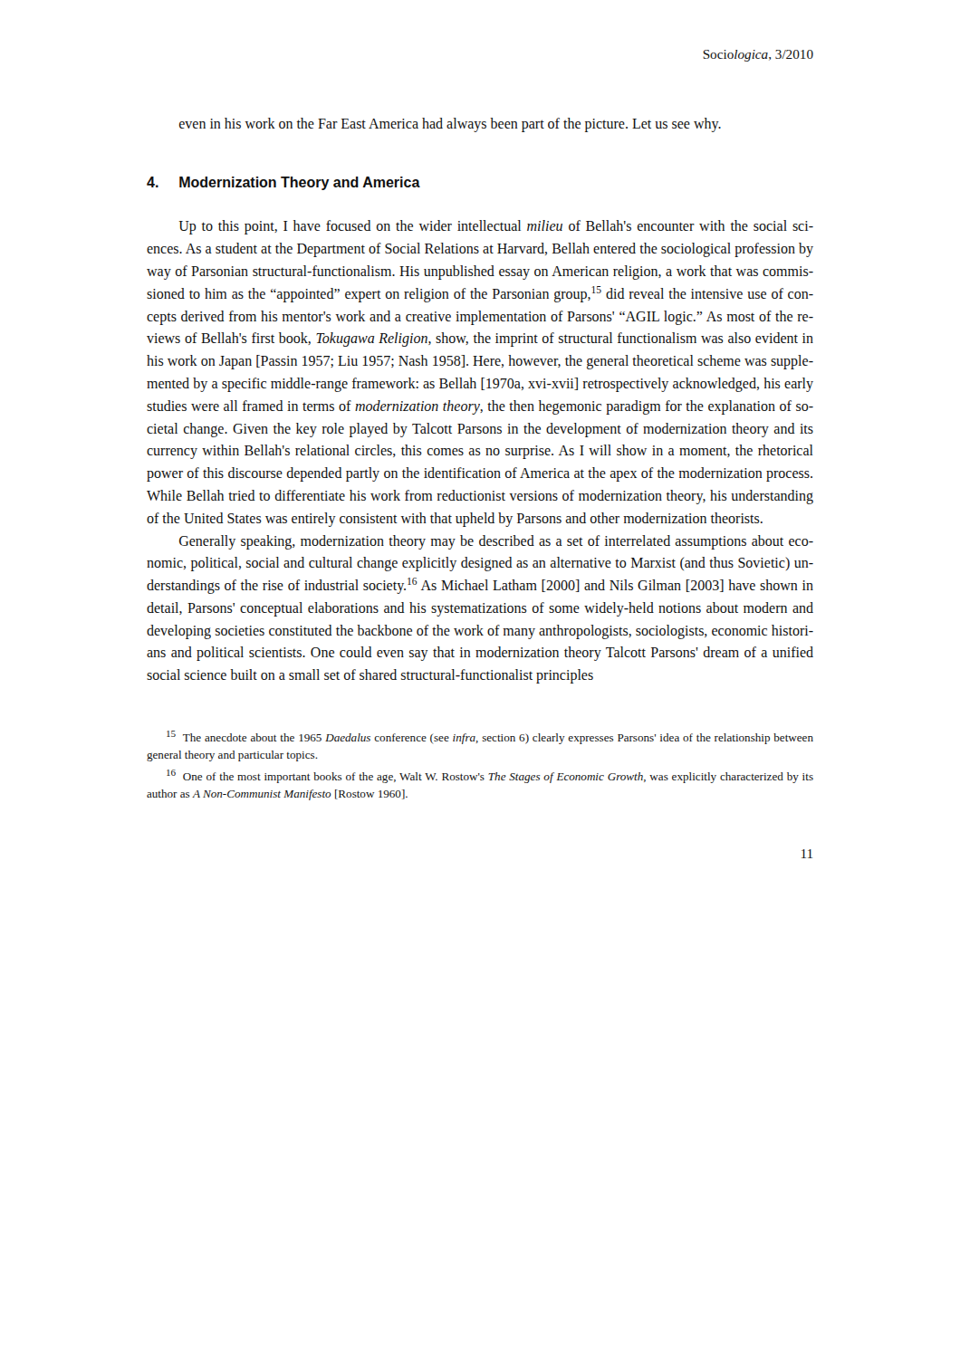Sociologica, 3/2010
even in his work on the Far East America had always been part of the picture. Let us see why.
4. Modernization Theory and America
Up to this point, I have focused on the wider intellectual milieu of Bellah's encounter with the social sciences. As a student at the Department of Social Relations at Harvard, Bellah entered the sociological profession by way of Parsonian structural-functionalism. His unpublished essay on American religion, a work that was commissioned to him as the “appointed” expert on religion of the Parsonian group,15 did reveal the intensive use of concepts derived from his mentor's work and a creative implementation of Parsons' “AGIL logic.” As most of the reviews of Bellah's first book, Tokugawa Religion, show, the imprint of structural functionalism was also evident in his work on Japan [Passin 1957; Liu 1957; Nash 1958]. Here, however, the general theoretical scheme was supplemented by a specific middle-range framework: as Bellah [1970a, xvi-xvii] retrospectively acknowledged, his early studies were all framed in terms of modernization theory, the then hegemonic paradigm for the explanation of societal change. Given the key role played by Talcott Parsons in the development of modernization theory and its currency within Bellah's relational circles, this comes as no surprise. As I will show in a moment, the rhetorical power of this discourse depended partly on the identification of America at the apex of the modernization process. While Bellah tried to differentiate his work from reductionist versions of modernization theory, his understanding of the United States was entirely consistent with that upheld by Parsons and other modernization theorists.
Generally speaking, modernization theory may be described as a set of interrelated assumptions about economic, political, social and cultural change explicitly designed as an alternative to Marxist (and thus Sovietic) understandings of the rise of industrial society.16 As Michael Latham [2000] and Nils Gilman [2003] have shown in detail, Parsons' conceptual elaborations and his systematizations of some widely-held notions about modern and developing societies constituted the backbone of the work of many anthropologists, sociologists, economic historians and political scientists. One could even say that in modernization theory Talcott Parsons' dream of a unified social science built on a small set of shared structural-functionalist principles
15 The anecdote about the 1965 Daedalus conference (see infra, section 6) clearly expresses Parsons' idea of the relationship between general theory and particular topics.
16 One of the most important books of the age, Walt W. Rostow's The Stages of Economic Growth, was explicitly characterized by its author as A Non-Communist Manifesto [Rostow 1960].
11